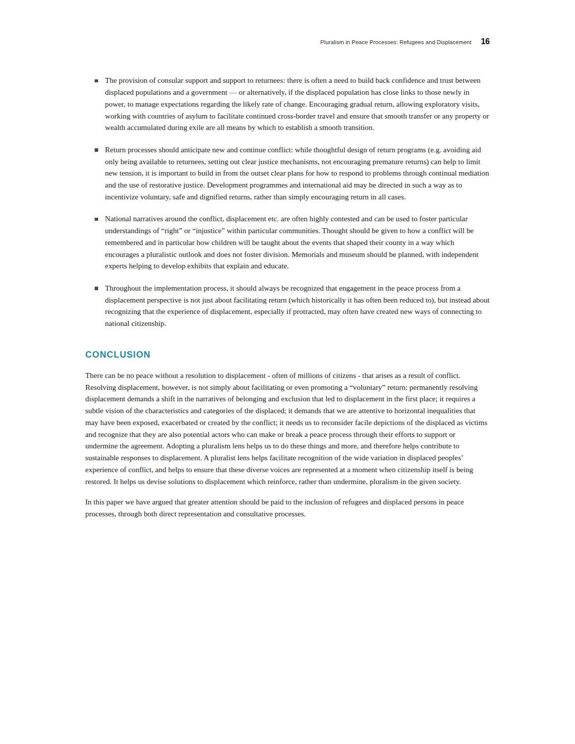Pluralism in Peace Processes: Refugees and Displacement 16
The provision of consular support and support to returnees: there is often a need to build back confidence and trust between displaced populations and a government — or alternatively, if the displaced population has close links to those newly in power, to manage expectations regarding the likely rate of change. Encouraging gradual return, allowing exploratory visits, working with countries of asylum to facilitate continued cross-border travel and ensure that smooth transfer or any property or wealth accumulated during exile are all means by which to establish a smooth transition.
Return processes should anticipate new and continue conflict: while thoughtful design of return programs (e.g. avoiding aid only being available to returnees, setting out clear justice mechanisms, not encouraging premature returns) can help to limit new tension, it is important to build in from the outset clear plans for how to respond to problems through continual mediation and the use of restorative justice. Development programmes and international aid may be directed in such a way as to incentivize voluntary, safe and dignified returns, rather than simply encouraging return in all cases.
National narratives around the conflict, displacement etc. are often highly contested and can be used to foster particular understandings of “right” or “injustice” within particular communities. Thought should be given to how a conflict will be remembered and in particular how children will be taught about the events that shaped their county in a way which encourages a pluralistic outlook and does not foster division. Memorials and museum should be planned, with independent experts helping to develop exhibits that explain and educate.
Throughout the implementation process, it should always be recognized that engagement in the peace process from a displacement perspective is not just about facilitating return (which historically it has often been reduced to), but instead about recognizing that the experience of displacement, especially if protracted, may often have created new ways of connecting to national citizenship.
CONCLUSION
There can be no peace without a resolution to displacement - often of millions of citizens - that arises as a result of conflict. Resolving displacement, however, is not simply about facilitating or even promoting a “voluntary” return: permanently resolving displacement demands a shift in the narratives of belonging and exclusion that led to displacement in the first place; it requires a subtle vision of the characteristics and categories of the displaced; it demands that we are attentive to horizontal inequalities that may have been exposed, exacerbated or created by the conflict; it needs us to reconsider facile depictions of the displaced as victims and recognize that they are also potential actors who can make or break a peace process through their efforts to support or undermine the agreement. Adopting a pluralism lens helps us to do these things and more, and therefore helps contribute to sustainable responses to displacement. A pluralist lens helps facilitate recognition of the wide variation in displaced peoples’ experience of conflict, and helps to ensure that these diverse voices are represented at a moment when citizenship itself is being restored. It helps us devise solutions to displacement which reinforce, rather than undermine, pluralism in the given society.
In this paper we have argued that greater attention should be paid to the inclusion of refugees and displaced persons in peace processes, through both direct representation and consultative processes.